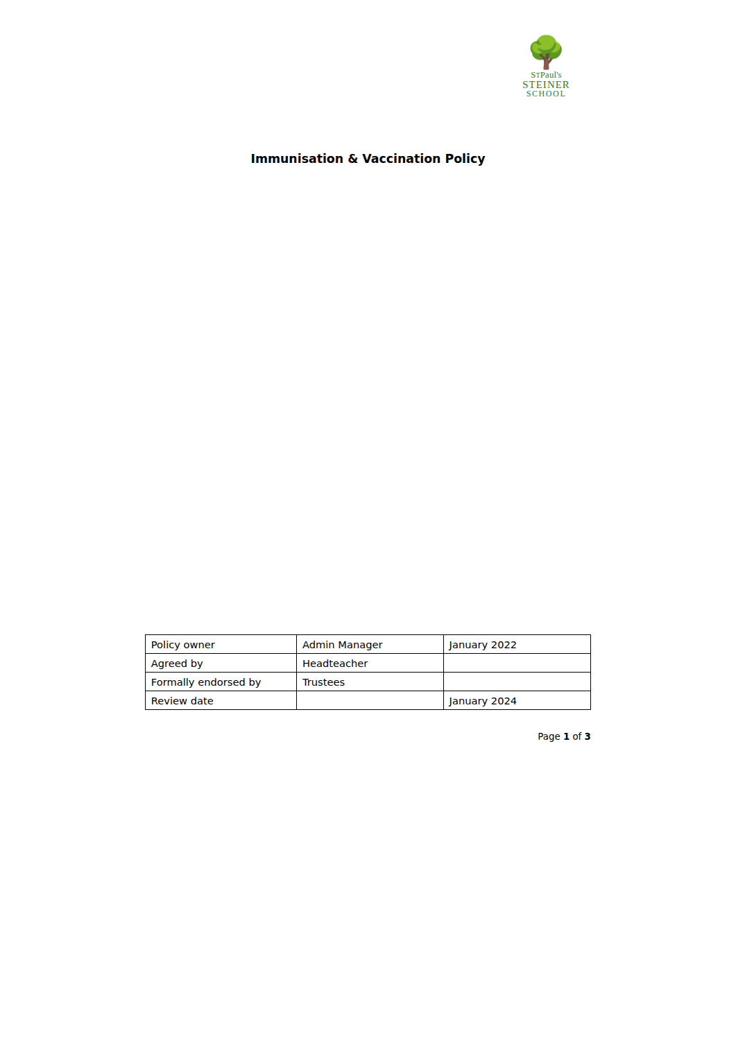🌳 STPaul's STEINER SCHOOL
Immunisation & Vaccination Policy
| Policy owner | Admin Manager | January 2022 |
| Agreed by | Headteacher | |
| Formally endorsed by | Trustees | |
| Review date | | January 2024 |
Page 1 of 3